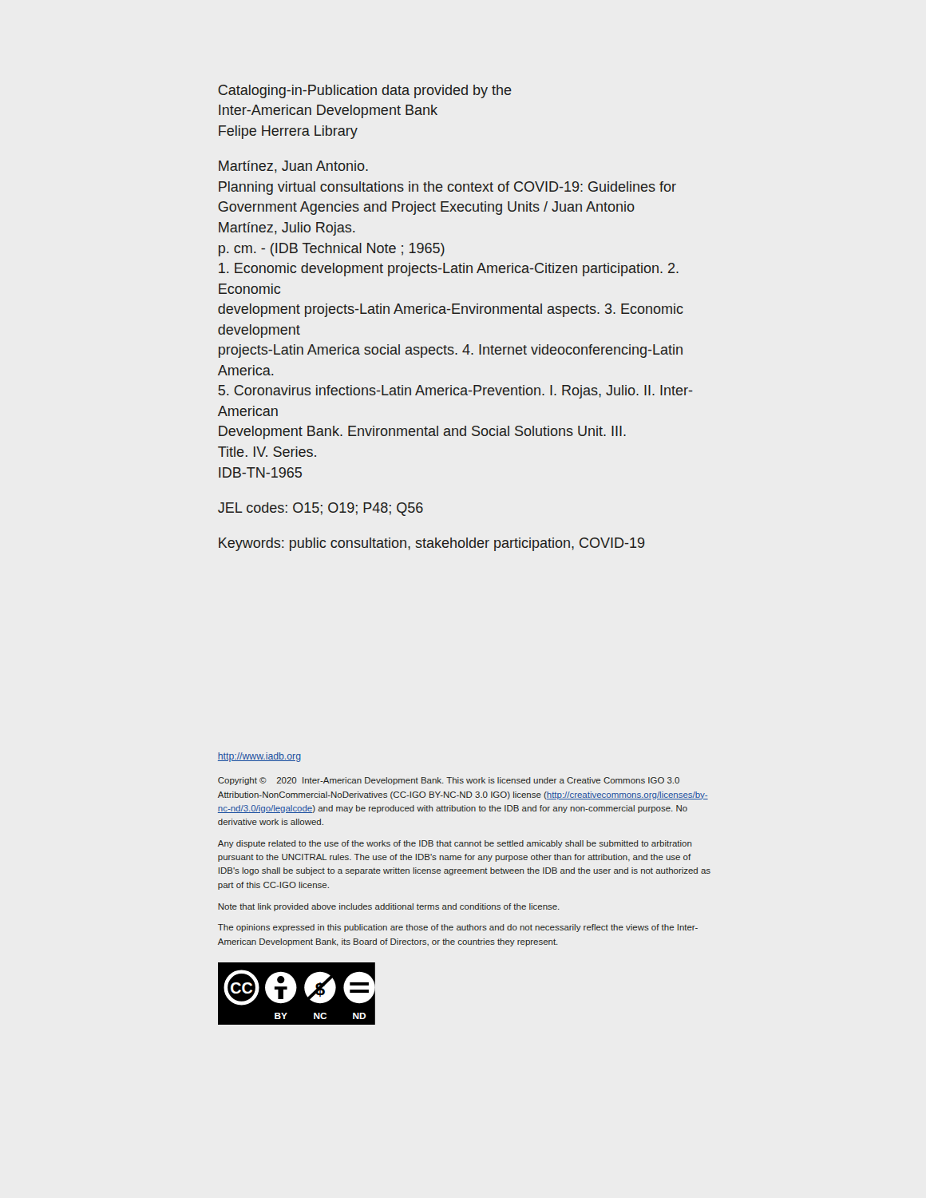Cataloging-in-Publication data provided by the
Inter-American Development Bank
Felipe Herrera Library
Martínez, Juan Antonio.
Planning virtual consultations in the context of COVID-19: Guidelines for
Government Agencies and Project Executing Units / Juan Antonio
Martínez, Julio Rojas.
p. cm. - (IDB Technical Note ; 1965)
1. Economic development projects-Latin America-Citizen participation. 2. Economic
development projects-Latin America-Environmental aspects. 3. Economic development
projects-Latin America social aspects. 4. Internet videoconferencing-Latin America.
5. Coronavirus infections-Latin America-Prevention. I. Rojas, Julio. II. Inter-American
Development Bank. Environmental and Social Solutions Unit. III.
Title. IV. Series.
IDB-TN-1965
JEL codes: O15; O19; P48; Q56
Keywords: public consultation, stakeholder participation, COVID-19
http://www.iadb.org
Copyright © 2020 Inter-American Development Bank. This work is licensed under a Creative Commons IGO 3.0 Attribution-NonCommercial-NoDerivatives (CC-IGO BY-NC-ND 3.0 IGO) license (http://creativecommons.org/licenses/by-nc-nd/3.0/igo/legalcode) and may be reproduced with attribution to the IDB and for any non-commercial purpose. No derivative work is allowed.
Any dispute related to the use of the works of the IDB that cannot be settled amicably shall be submitted to arbitration pursuant to the UNCITRAL rules. The use of the IDB's name for any purpose other than for attribution, and the use of IDB's logo shall be subject to a separate written license agreement between the IDB and the user and is not authorized as part of this CC-IGO license.
Note that link provided above includes additional terms and conditions of the license.
The opinions expressed in this publication are those of the authors and do not necessarily reflect the views of the Inter-American Development Bank, its Board of Directors, or the countries they represent.
CC $ BY NC ND